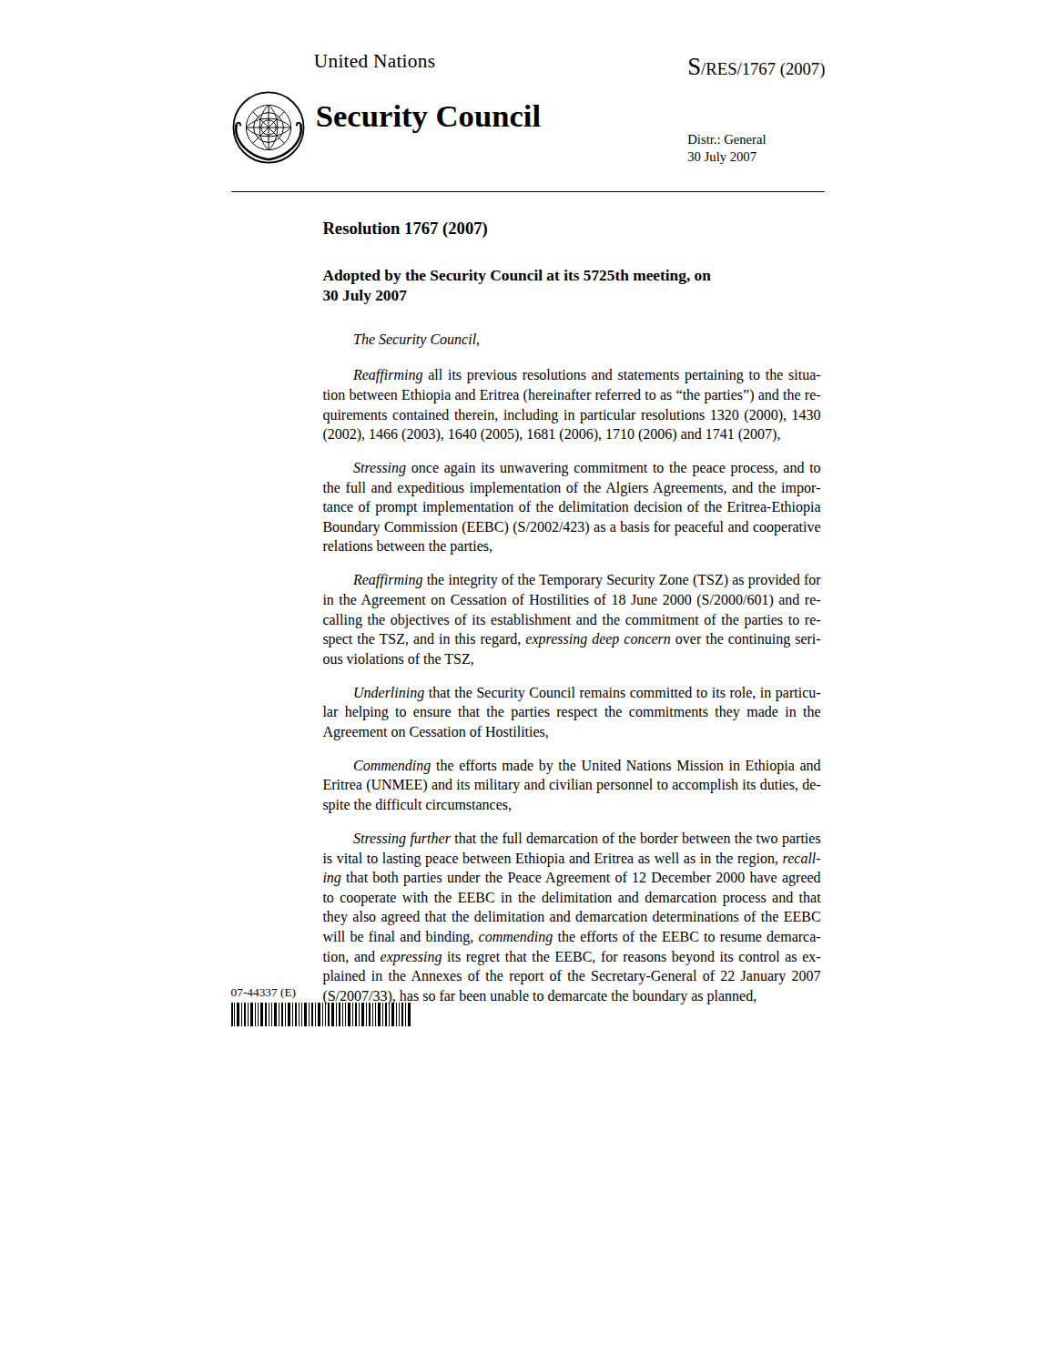United Nations
Security Council
S/RES/1767 (2007)
Distr.: General
30 July 2007
Resolution 1767 (2007)
Adopted by the Security Council at its 5725th meeting, on
30 July 2007
The Security Council,
Reaffirming all its previous resolutions and statements pertaining to the situation between Ethiopia and Eritrea (hereinafter referred to as “the parties”) and the requirements contained therein, including in particular resolutions 1320 (2000), 1430 (2002), 1466 (2003), 1640 (2005), 1681 (2006), 1710 (2006) and 1741 (2007),
Stressing once again its unwavering commitment to the peace process, and to the full and expeditious implementation of the Algiers Agreements, and the importance of prompt implementation of the delimitation decision of the Eritrea-Ethiopia Boundary Commission (EEBC) (S/2002/423) as a basis for peaceful and cooperative relations between the parties,
Reaffirming the integrity of the Temporary Security Zone (TSZ) as provided for in the Agreement on Cessation of Hostilities of 18 June 2000 (S/2000/601) and recalling the objectives of its establishment and the commitment of the parties to respect the TSZ, and in this regard, expressing deep concern over the continuing serious violations of the TSZ,
Underlining that the Security Council remains committed to its role, in particular helping to ensure that the parties respect the commitments they made in the Agreement on Cessation of Hostilities,
Commending the efforts made by the United Nations Mission in Ethiopia and Eritrea (UNMEE) and its military and civilian personnel to accomplish its duties, despite the difficult circumstances,
Stressing further that the full demarcation of the border between the two parties is vital to lasting peace between Ethiopia and Eritrea as well as in the region, recalling that both parties under the Peace Agreement of 12 December 2000 have agreed to cooperate with the EEBC in the delimitation and demarcation process and that they also agreed that the delimitation and demarcation determinations of the EEBC will be final and binding, commending the efforts of the EEBC to resume demarcation, and expressing its regret that the EEBC, for reasons beyond its control as explained in the Annexes of the report of the Secretary-General of 22 January 2007 (S/2007/33), has so far been unable to demarcate the boundary as planned,
07-44337 (E)